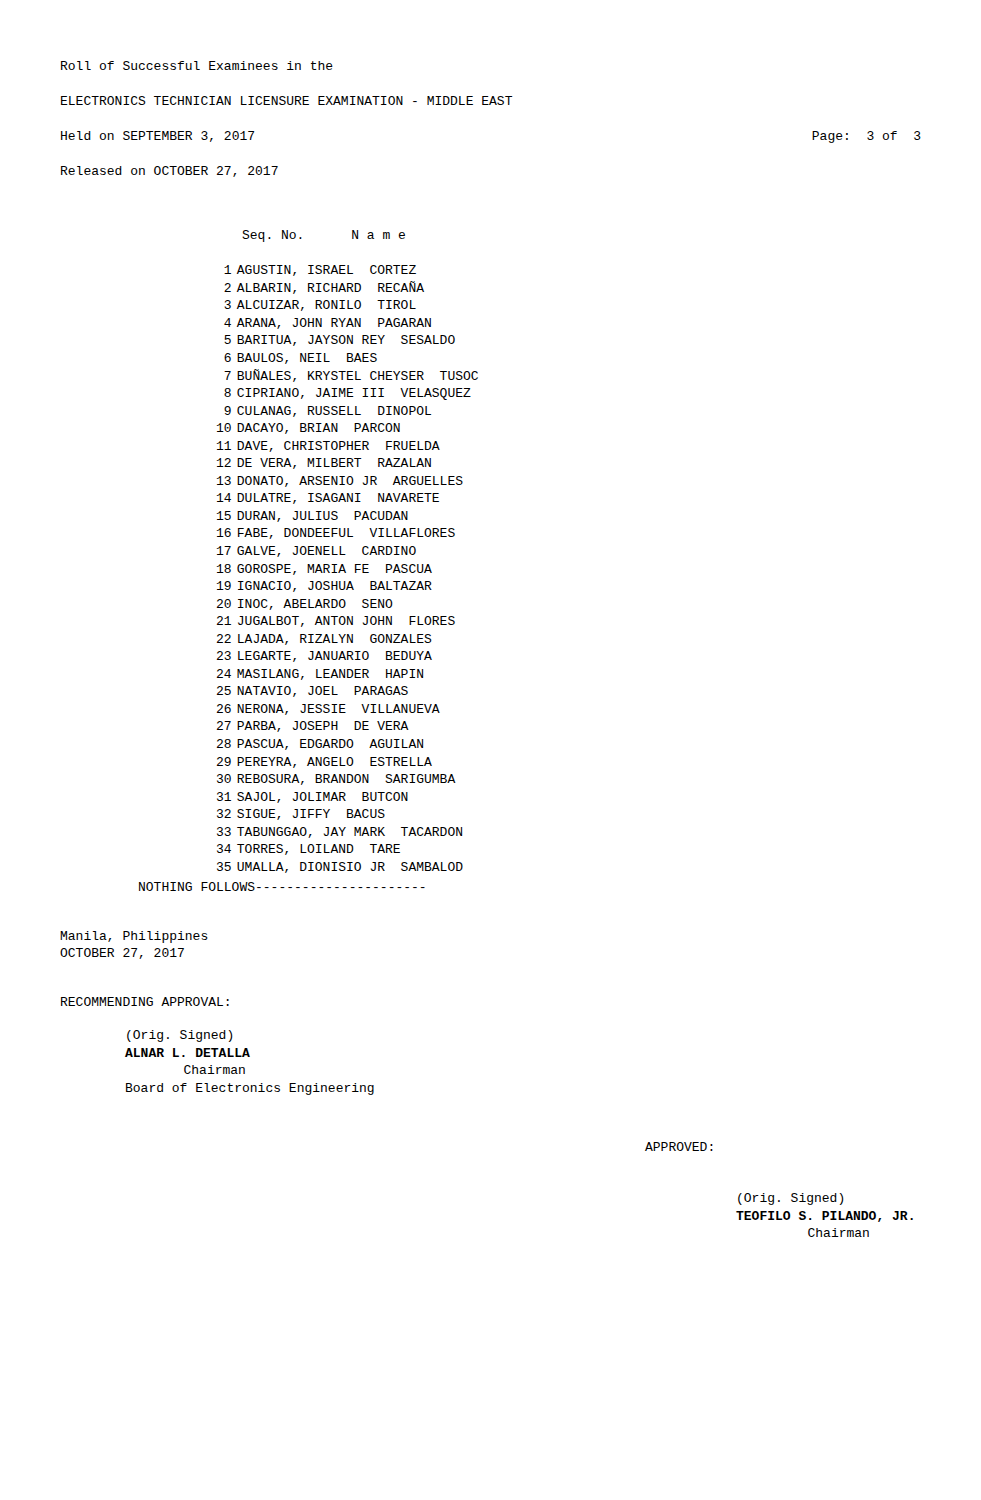Roll of Successful Examinees in the
ELECTRONICS TECHNICIAN LICENSURE EXAMINATION - MIDDLE EAST
Held on SEPTEMBER 3, 2017 Page: 3 of 3
Released on OCTOBER 27, 2017
Seq. No. N a m e
| 1 | AGUSTIN, ISRAEL CORTEZ |
| 2 | ALBARIN, RICHARD RECAÑA |
| 3 | ALCUIZAR, RONILO TIROL |
| 4 | ARANA, JOHN RYAN PAGARAN |
| 5 | BARITUA, JAYSON REY SESALDO |
| 6 | BAULOS, NEIL BAES |
| 7 | BUÑALES, KRYSTEL CHEYSER TUSOC |
| 8 | CIPRIANO, JAIME III VELASQUEZ |
| 9 | CULANAG, RUSSELL DINOPOL |
| 10 | DACAYO, BRIAN PARCON |
| 11 | DAVE, CHRISTOPHER FRUELDA |
| 12 | DE VERA, MILBERT RAZALAN |
| 13 | DONATO, ARSENIO JR ARGUELLES |
| 14 | DULATRE, ISAGANI NAVARETE |
| 15 | DURAN, JULIUS PACUDAN |
| 16 | FABE, DONDEEFUL VILLAFLORES |
| 17 | GALVE, JOENELL CARDINO |
| 18 | GOROSPE, MARIA FE PASCUA |
| 19 | IGNACIO, JOSHUA BALTAZAR |
| 20 | INOC, ABELARDO SENO |
| 21 | JUGALBOT, ANTON JOHN FLORES |
| 22 | LAJADA, RIZALYN GONZALES |
| 23 | LEGARTE, JANUARIO BEDUYA |
| 24 | MASILANG, LEANDER HAPIN |
| 25 | NATAVIO, JOEL PARAGAS |
| 26 | NERONA, JESSIE VILLANUEVA |
| 27 | PARBA, JOSEPH DE VERA |
| 28 | PASCUA, EDGARDO AGUILAN |
| 29 | PEREYRA, ANGELO ESTRELLA |
| 30 | REBOSURA, BRANDON SARIGUMBA |
| 31 | SAJOL, JOLIMAR BUTCON |
| 32 | SIGUE, JIFFY BACUS |
| 33 | TABUNGGAO, JAY MARK TACARDON |
| 34 | TORRES, LOILAND TARE |
| 35 | UMALLA, DIONISIO JR SAMBALOD |
NOTHING FOLLOWS----------------------
Manila, Philippines OCTOBER 27, 2017
RECOMMENDING APPROVAL:
(Orig. Signed) ALNAR L. DETALLA Chairman Board of Electronics Engineering
APPROVED:
(Orig. Signed) TEOFILO S. PILANDO, JR. Chairman